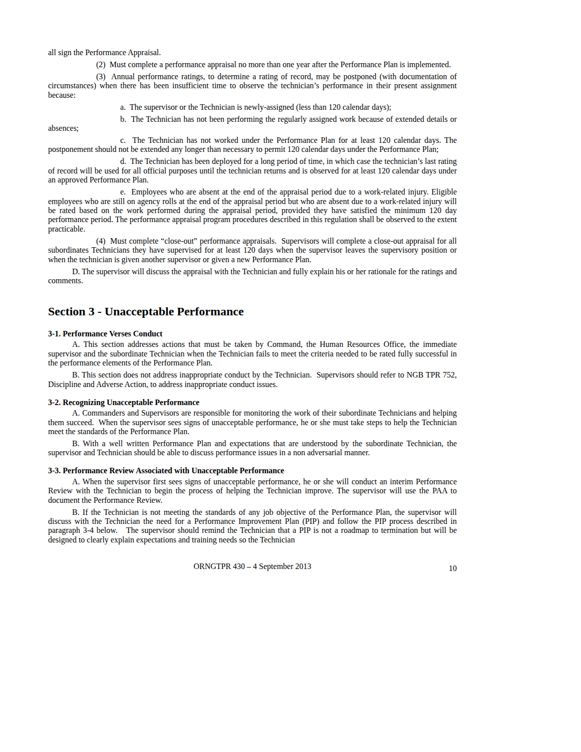all sign the Performance Appraisal.
(2) Must complete a performance appraisal no more than one year after the Performance Plan is implemented.
(3) Annual performance ratings, to determine a rating of record, may be postponed (with documentation of circumstances) when there has been insufficient time to observe the technician’s performance in their present assignment because:
a. The supervisor or the Technician is newly-assigned (less than 120 calendar days);
b. The Technician has not been performing the regularly assigned work because of extended details or absences;
c. The Technician has not worked under the Performance Plan for at least 120 calendar days. The postponement should not be extended any longer than necessary to permit 120 calendar days under the Performance Plan;
d. The Technician has been deployed for a long period of time, in which case the technician’s last rating of record will be used for all official purposes until the technician returns and is observed for at least 120 calendar days under an approved Performance Plan.
e. Employees who are absent at the end of the appraisal period due to a work-related injury. Eligible employees who are still on agency rolls at the end of the appraisal period but who are absent due to a work-related injury will be rated based on the work performed during the appraisal period, provided they have satisfied the minimum 120 day performance period. The performance appraisal program procedures described in this regulation shall be observed to the extent practicable.
(4) Must complete “close-out” performance appraisals. Supervisors will complete a close-out appraisal for all subordinates Technicians they have supervised for at least 120 days when the supervisor leaves the supervisory position or when the technician is given another supervisor or given a new Performance Plan.
D. The supervisor will discuss the appraisal with the Technician and fully explain his or her rationale for the ratings and comments.
Section 3 - Unacceptable Performance
3-1. Performance Verses Conduct
A. This section addresses actions that must be taken by Command, the Human Resources Office, the immediate supervisor and the subordinate Technician when the Technician fails to meet the criteria needed to be rated fully successful in the performance elements of the Performance Plan.
B. This section does not address inappropriate conduct by the Technician. Supervisors should refer to NGB TPR 752, Discipline and Adverse Action, to address inappropriate conduct issues.
3-2. Recognizing Unacceptable Performance
A. Commanders and Supervisors are responsible for monitoring the work of their subordinate Technicians and helping them succeed. When the supervisor sees signs of unacceptable performance, he or she must take steps to help the Technician meet the standards of the Performance Plan.
B. With a well written Performance Plan and expectations that are understood by the subordinate Technician, the supervisor and Technician should be able to discuss performance issues in a non adversarial manner.
3-3. Performance Review Associated with Unacceptable Performance
A. When the supervisor first sees signs of unacceptable performance, he or she will conduct an interim Performance Review with the Technician to begin the process of helping the Technician improve. The supervisor will use the PAA to document the Performance Review.
B. If the Technician is not meeting the standards of any job objective of the Performance Plan, the supervisor will discuss with the Technician the need for a Performance Improvement Plan (PIP) and follow the PIP process described in paragraph 3-4 below. The supervisor should remind the Technician that a PIP is not a roadmap to termination but will be designed to clearly explain expectations and training needs so the Technician
ORNGTPR 430 – 4 September 2013 10